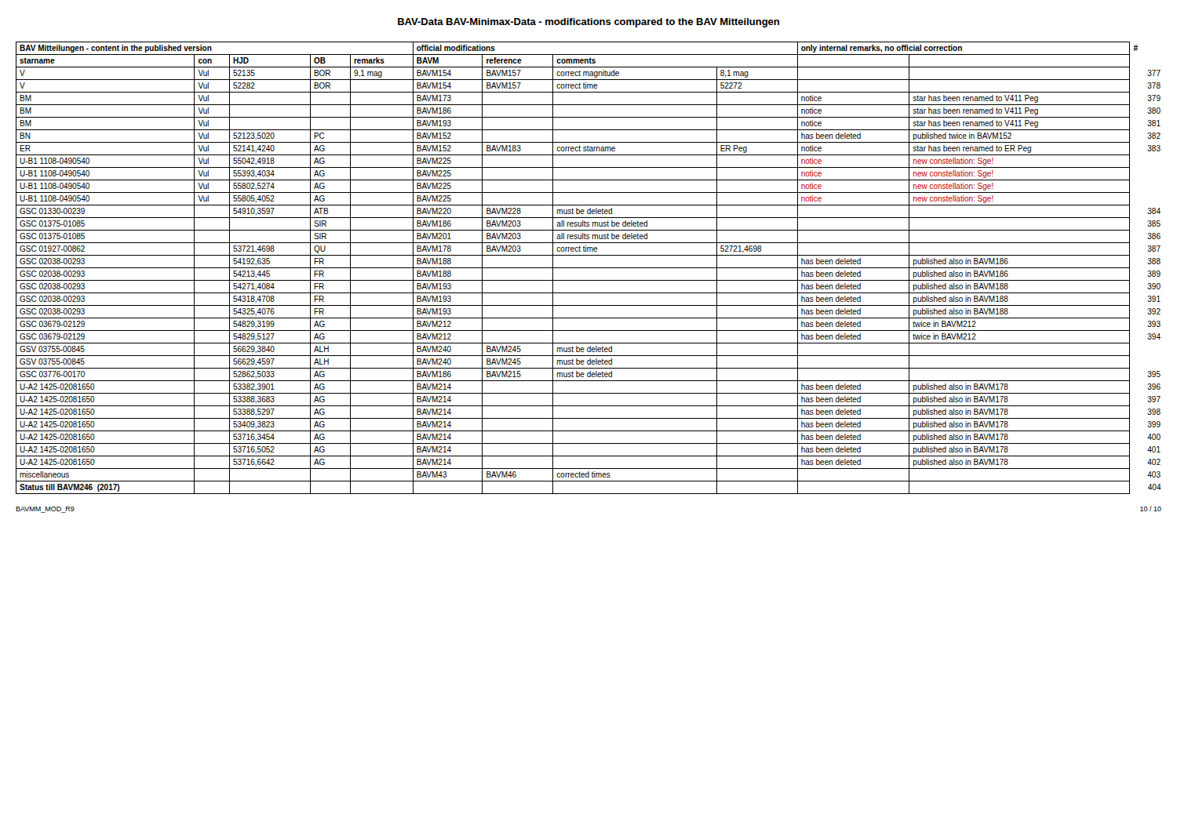BAV-Data BAV-Minimax-Data - modifications compared to the BAV Mitteilungen
| BAV Mitteilungen - content in the published version | official modifications | only internal remarks, no official correction | # |
| --- | --- | --- | --- |
| starname | con | HJD | OB | remarks | BAVM | reference | comments | | | |
| V | Vul | 52135 | BOR | 9,1 mag | BAVM154 | BAVM157 | correct magnitude | 8,1 mag | | | 377 |
| V | Vul | 52282 | BOR | | BAVM154 | BAVM157 | correct time | 52272 | | | 378 |
| BM | Vul | | | | BAVM173 | | | | notice | star has been renamed to V411 Peg | 379 |
| BM | Vul | | | | BAVM186 | | | | notice | star has been renamed to V411 Peg | 380 |
| BM | Vul | | | | BAVM193 | | | | notice | star has been renamed to V411 Peg | 381 |
| BN | Vul | 52123,5020 | PC | | BAVM152 | | | | has been deleted | published twice in BAVM152 | 382 |
| ER | Vul | 52141,4240 | AG | | BAVM152 | BAVM183 | correct starname | ER Peg | notice | star has been renamed to ER Peg | 383 |
| U-B1 1108-0490540 | Vul | 55042,4918 | AG | | BAVM225 | | | | notice | new constellation: Sge! | |
| U-B1 1108-0490540 | Vul | 55393,4034 | AG | | BAVM225 | | | | notice | new constellation: Sge! | |
| U-B1 1108-0490540 | Vul | 55802,5274 | AG | | BAVM225 | | | | notice | new constellation: Sge! | |
| U-B1 1108-0490540 | Vul | 55805,4052 | AG | | BAVM225 | | | | notice | new constellation: Sge! | |
| GSC 01330-00239 | | 54910,3597 | ATB | | BAVM220 | BAVM228 | must be deleted | | | | 384 |
| GSC 01375-01085 | | | SIR | | BAVM186 | BAVM203 | all results must be deleted | | | | 385 |
| GSC 01375-01085 | | | SIR | | BAVM201 | BAVM203 | all results must be deleted | | | | 386 |
| GSC 01927-00862 | | 53721,4698 | QU | | BAVM178 | BAVM203 | correct time | 52721,4698 | | | 387 |
| GSC 02038-00293 | | 54192,635 | FR | | BAVM188 | | | | has been deleted | published also in BAVM186 | 388 |
| GSC 02038-00293 | | 54213,445 | FR | | BAVM188 | | | | has been deleted | published also in BAVM186 | 389 |
| GSC 02038-00293 | | 54271,4084 | FR | | BAVM193 | | | | has been deleted | published also in BAVM188 | 390 |
| GSC 02038-00293 | | 54318,4708 | FR | | BAVM193 | | | | has been deleted | published also in BAVM188 | 391 |
| GSC 02038-00293 | | 54325,4076 | FR | | BAVM193 | | | | has been deleted | published also in BAVM188 | 392 |
| GSC 03679-02129 | | 54829,3199 | AG | | BAVM212 | | | | has been deleted | twice in BAVM212 | 393 |
| GSC 03679-02129 | | 54829,5127 | AG | | BAVM212 | | | | has been deleted | twice in BAVM212 | 394 |
| GSV 03755-00845 | | 56629,3840 | ALH | | BAVM240 | BAVM245 | must be deleted | | | | |
| GSV 03755-00845 | | 56629,4597 | ALH | | BAVM240 | BAVM245 | must be deleted | | | | |
| GSC 03776-00170 | | 52862,5033 | AG | | BAVM186 | BAVM215 | must be deleted | | | | 395 |
| U-A2 1425-02081650 | | 53382,3901 | AG | | BAVM214 | | | | has been deleted | published also in BAVM178 | 396 |
| U-A2 1425-02081650 | | 53388,3683 | AG | | BAVM214 | | | | has been deleted | published also in BAVM178 | 397 |
| U-A2 1425-02081650 | | 53388,5297 | AG | | BAVM214 | | | | has been deleted | published also in BAVM178 | 398 |
| U-A2 1425-02081650 | | 53409,3823 | AG | | BAVM214 | | | | has been deleted | published also in BAVM178 | 399 |
| U-A2 1425-02081650 | | 53716,3454 | AG | | BAVM214 | | | | has been deleted | published also in BAVM178 | 400 |
| U-A2 1425-02081650 | | 53716,5052 | AG | | BAVM214 | | | | has been deleted | published also in BAVM178 | 401 |
| U-A2 1425-02081650 | | 53716,6642 | AG | | BAVM214 | | | | has been deleted | published also in BAVM178 | 402 |
| miscellaneous | | | | | BAVM43 | BAVM46 | corrected times | | | | 403 |
| Status till BAVM246 (2017) | | | | | | | | | | | 404 |
BAVMM_MOD_R9 10 / 10